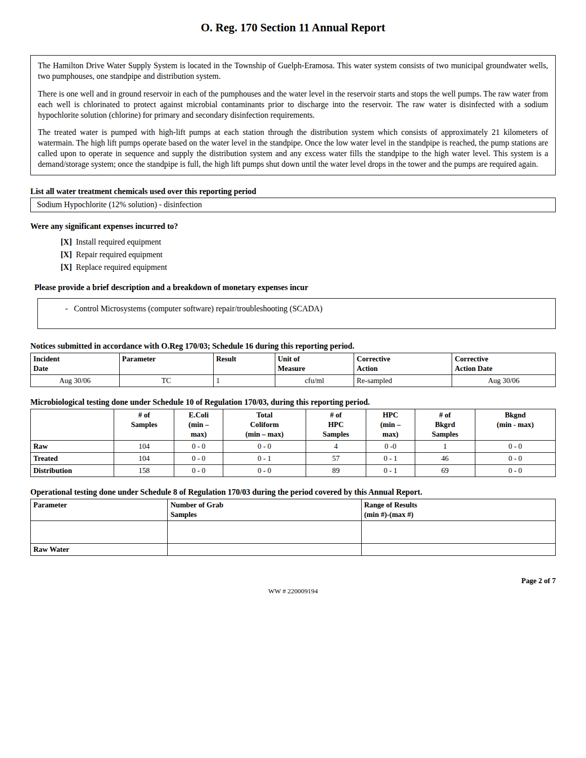O. Reg. 170 Section 11 Annual Report
The Hamilton Drive Water Supply System is located in the Township of Guelph-Eramosa. This water system consists of two municipal groundwater wells, two pumphouses, one standpipe and distribution system.
There is one well and in ground reservoir in each of the pumphouses and the water level in the reservoir starts and stops the well pumps. The raw water from each well is chlorinated to protect against microbial contaminants prior to discharge into the reservoir. The raw water is disinfected with a sodium hypochlorite solution (chlorine) for primary and secondary disinfection requirements.
The treated water is pumped with high-lift pumps at each station through the distribution system which consists of approximately 21 kilometers of watermain. The high lift pumps operate based on the water level in the standpipe. Once the low water level in the standpipe is reached, the pump stations are called upon to operate in sequence and supply the distribution system and any excess water fills the standpipe to the high water level. This system is a demand/storage system; once the standpipe is full, the high lift pumps shut down until the water level drops in the tower and the pumps are required again.
List all water treatment chemicals used over this reporting period
Sodium Hypochlorite (12% solution) - disinfection
Were any significant expenses incurred to?
[X] Install required equipment
[X] Repair required equipment
[X] Replace required equipment
Please provide a brief description and a breakdown of monetary expenses incur
Control Microsystems (computer software) repair/troubleshooting (SCADA)
Notices submitted in accordance with O.Reg 170/03; Schedule 16 during this reporting period.
| Incident Date | Parameter | Result | Unit of Measure | Corrective Action | Corrective Action Date |
| --- | --- | --- | --- | --- | --- |
| Aug 30/06 | TC | 1 | cfu/ml | Re-sampled | Aug 30/06 |
Microbiological testing done under Schedule 10 of Regulation 170/03, during this reporting period.
| | # of Samples | E.Coli (min – max) | Total Coliform (min – max) | # of HPC Samples | HPC (min – max) | # of Bkgrd Samples | Bkgnd (min - max) |
| --- | --- | --- | --- | --- | --- | --- | --- |
| Raw | 104 | 0 - 0 | 0 - 0 | 4 | 0 -0 | 1 | 0 - 0 |
| Treated | 104 | 0 - 0 | 0 - 1 | 57 | 0 - 1 | 46 | 0 - 0 |
| Distribution | 158 | 0 - 0 | 0 - 0 | 89 | 0 - 1 | 69 | 0 - 0 |
Operational testing done under Schedule 8 of Regulation 170/03 during the period covered by this Annual Report.
| Parameter | Number of Grab Samples | Range of Results (min #)-(max #) |
| --- | --- | --- |
| Raw Water | | |
Page 2 of 7
WW # 220009194